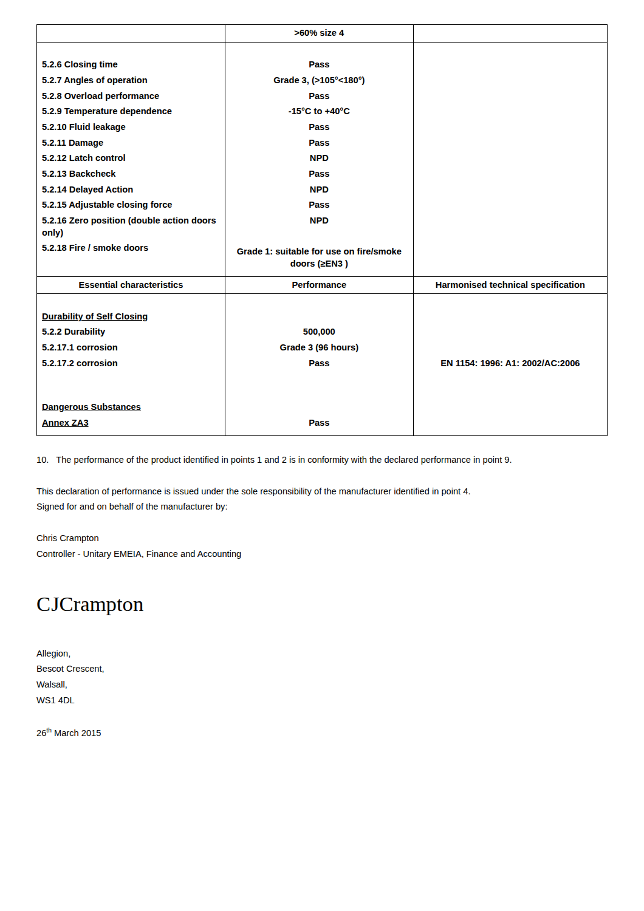| | >60% size 4 | |
| 5.2.6 Closing time 5.2.7 Angles of operation 5.2.8 Overload performance 5.2.9 Temperature dependence 5.2.10 Fluid leakage 5.2.11 Damage 5.2.12 Latch control 5.2.13 Backcheck 5.2.14 Delayed Action 5.2.15 Adjustable closing force 5.2.16 Zero position (double action doors only) 5.2.18 Fire / smoke doors | Pass Grade 3, (>105°<180°) Pass -15°C to +40°C Pass Pass NPD Pass NPD Pass NPD Grade 1: suitable for use on fire/smoke doors (≥EN3 ) | |
| Essential characteristics | Performance | Harmonised technical specification |
| Durability of Self Closing 5.2.2 Durability 5.2.17.1 corrosion 5.2.17.2 corrosion Dangerous Substances Annex ZA3 | 500,000 Grade 3 (96 hours) Pass Pass | EN 1154: 1996: A1: 2002/AC:2006 |
10. The performance of the product identified in points 1 and 2 is in conformity with the declared performance in point 9.
This declaration of performance is issued under the sole responsibility of the manufacturer identified in point 4.
Signed for and on behalf of the manufacturer by:
Chris Crampton
Controller - Unitary EMEIA, Finance and Accounting
CJCrampton
Allegion,
Bescot Crescent,
Walsall,
WS1 4DL
26th March 2015